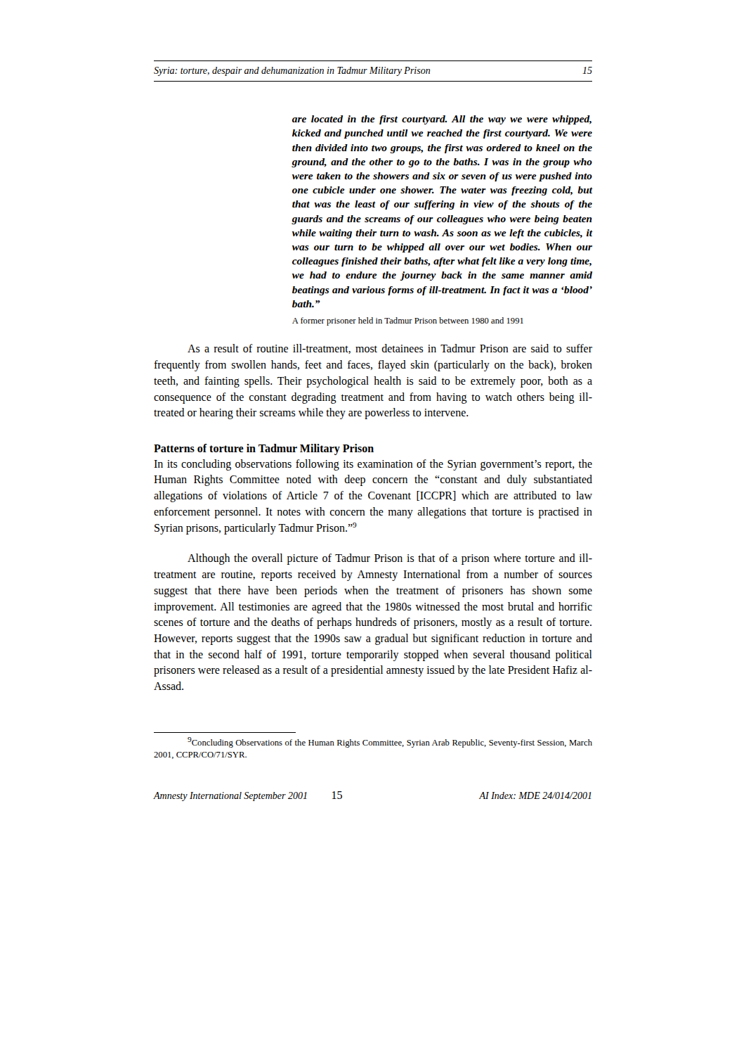Syria: torture, despair and dehumanization in Tadmur Military Prison 15
are located in the first courtyard. All the way we were whipped, kicked and punched until we reached the first courtyard. We were then divided into two groups, the first was ordered to kneel on the ground, and the other to go to the baths. I was in the group who were taken to the showers and six or seven of us were pushed into one cubicle under one shower. The water was freezing cold, but that was the least of our suffering in view of the shouts of the guards and the screams of our colleagues who were being beaten while waiting their turn to wash. As soon as we left the cubicles, it was our turn to be whipped all over our wet bodies. When our colleagues finished their baths, after what felt like a very long time, we had to endure the journey back in the same manner amid beatings and various forms of ill-treatment. In fact it was a ‘blood’ bath.”
A former prisoner held in Tadmur Prison between 1980 and 1991
As a result of routine ill-treatment, most detainees in Tadmur Prison are said to suffer frequently from swollen hands, feet and faces, flayed skin (particularly on the back), broken teeth, and fainting spells. Their psychological health is said to be extremely poor, both as a consequence of the constant degrading treatment and from having to watch others being ill-treated or hearing their screams while they are powerless to intervene.
Patterns of torture in Tadmur Military Prison
In its concluding observations following its examination of the Syrian government’s report, the Human Rights Committee noted with deep concern the “constant and duly substantiated allegations of violations of Article 7 of the Covenant [ICCPR] which are attributed to law enforcement personnel. It notes with concern the many allegations that torture is practised in Syrian prisons, particularly Tadmur Prison.”9
Although the overall picture of Tadmur Prison is that of a prison where torture and ill-treatment are routine, reports received by Amnesty International from a number of sources suggest that there have been periods when the treatment of prisoners has shown some improvement. All testimonies are agreed that the 1980s witnessed the most brutal and horrific scenes of torture and the deaths of perhaps hundreds of prisoners, mostly as a result of torture. However, reports suggest that the 1990s saw a gradual but significant reduction in torture and that in the second half of 1991, torture temporarily stopped when several thousand political prisoners were released as a result of a presidential amnesty issued by the late President Hafiz al-Assad.
9Concluding Observations of the Human Rights Committee, Syrian Arab Republic, Seventy-first Session, March 2001, CCPR/CO/71/SYR.
Amnesty International September 2001 15 AI Index: MDE 24/014/2001